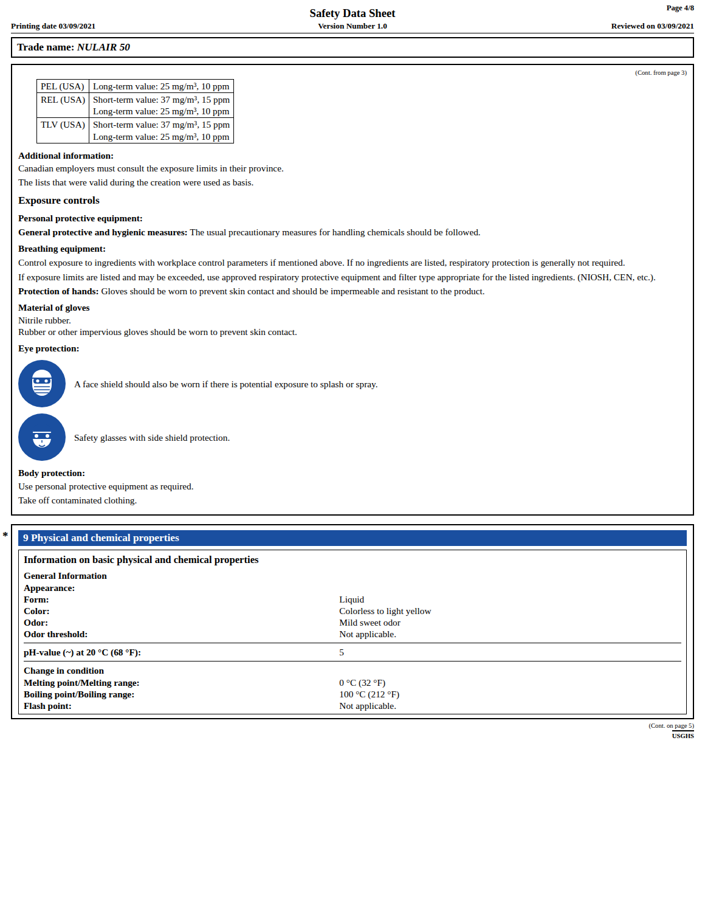Page 4/8
Safety Data Sheet
Printing date 03/09/2021
Version Number 1.0
Reviewed on 03/09/2021
Trade name: NULAIR 50
(Cont. from page 3)
| PEL (USA) | Long-term value: 25 mg/m³, 10 ppm |
| REL (USA) | Short-term value: 37 mg/m³, 15 ppm Long-term value: 25 mg/m³, 10 ppm |
| TLV (USA) | Short-term value: 37 mg/m³, 15 ppm Long-term value: 25 mg/m³, 10 ppm |
Additional information:
Canadian employers must consult the exposure limits in their province.
The lists that were valid during the creation were used as basis.
Exposure controls
Personal protective equipment:
General protective and hygienic measures: The usual precautionary measures for handling chemicals should be followed.
Breathing equipment:
Control exposure to ingredients with workplace control parameters if mentioned above. If no ingredients are listed, respiratory protection is generally not required.
If exposure limits are listed and may be exceeded, use approved respiratory protective equipment and filter type appropriate for the listed ingredients. (NIOSH, CEN, etc.).
Protection of hands: Gloves should be worn to prevent skin contact and should be impermeable and resistant to the product.
Material of gloves
Nitrile rubber.
Rubber or other impervious gloves should be worn to prevent skin contact.
Eye protection:
A face shield should also be worn if there is potential exposure to splash or spray.
Safety glasses with side shield protection.
Body protection:
Use personal protective equipment as required.
Take off contaminated clothing.
*
9 Physical and chemical properties
Information on basic physical and chemical properties
| General Information | |
| Appearance: | |
| Form: | Liquid |
| Color: | Colorless to light yellow |
| Odor: | Mild sweet odor |
| Odor threshold: | Not applicable. |
| pH-value (~) at 20 °C (68 °F): | 5 |
| Change in condition | |
| Melting point/Melting range: | 0 °C (32 °F) |
| Boiling point/Boiling range: | 100 °C (212 °F) |
| Flash point: | Not applicable. |
(Cont. on page 5)
USGHS